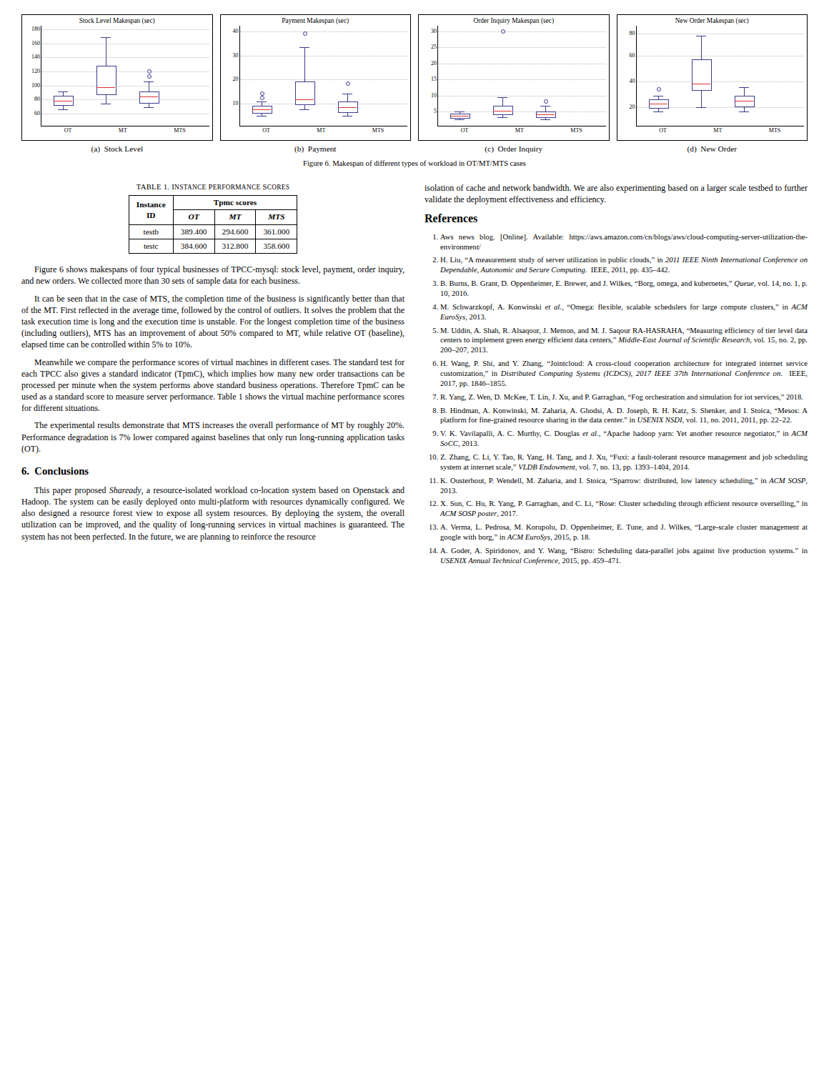Stock Level Makespan (sec)
180
160
140
120
100
80
60
OT MT MTS
(a) Stock Level
Payment Makespan (sec)
40
30
20
10
OT MT MTS
(b) Payment
Order Inquiry Makespan (sec)
30
25
20
15
10
5
OT MT MTS
(c) Order Inquiry
New Order Makespan (sec)
80
60
40
20
OT MT MTS
(d) New Order
Figure 6. Makespan of different types of workload in OT/MT/MTS cases
TABLE 1. I NSTANCE P ERFORMANCE S CORES
| Instance ID | Tpmc scores |
| --- | --- |
| OT | MT | MTS |
| testb | 389.400 | 294.600 | 361.000 |
| testc | 384.600 | 312.800 | 358.600 |
Figure 6 shows makespans of four typical businesses of TPCC-mysql: stock level, payment, order inquiry, and new orders. We collected more than 30 sets of sample data for each business.
It can be seen that in the case of MTS, the completion time of the business is significantly better than that of the MT. First reflected in the average time, followed by the control of outliers. It solves the problem that the task execution time is long and the execution time is unstable. For the longest completion time of the business (including outliers), MTS has an improvement of about 50% compared to MT, while relative OT (baseline), elapsed time can be controlled within 5% to 10%.
Meanwhile we compare the performance scores of virtual machines in different cases. The standard test for each TPCC also gives a standard indicator (TpmC), which implies how many new order transactions can be processed per minute when the system performs above standard business operations. Therefore TpmC can be used as a standard score to measure server performance. Table 1 shows the virtual machine performance scores for different situations.
The experimental results demonstrate that MTS increases the overall performance of MT by roughly 20%. Performance degradation is 7% lower compared against baselines that only run long-running application tasks (OT).
6. Conclusions
This paper proposed Shaready, a resource-isolated workload co-location system based on Openstack and Hadoop. The system can be easily deployed onto multi-platform with resources dynamically configured. We also designed a resource forest view to expose all system resources. By deploying the system, the overall utilization can be improved, and the quality of long-running services in virtual machines is guaranteed. The system has not been perfected. In the future, we are planning to reinforce the resource
isolation of cache and network bandwidth. We are also experimenting based on a larger scale testbed to further validate the deployment effectiveness and efficiency.
References
Aws news blog. [Online]. Available: https://aws.amazon.com/cn/blogs/aws/cloud-computing-server-utilization-the-environment/
H. Liu, “A measurement study of server utilization in public clouds,” in 2011 IEEE Ninth International Conference on Dependable, Autonomic and Secure Computing. IEEE, 2011, pp. 435–442.
B. Burns, B. Grant, D. Oppenheimer, E. Brewer, and J. Wilkes, “Borg, omega, and kubernetes,” Queue, vol. 14, no. 1, p. 10, 2016.
M. Schwarzkopf, A. Konwinski et al., “Omega: flexible, scalable schedulers for large compute clusters,” in ACM EuroSys, 2013.
M. Uddin, A. Shah, R. Alsaqour, J. Memon, and M. J. Saqour RA-HASRAHA, “Measuring efficiency of tier level data centers to implement green energy efficient data centers,” Middle-East Journal of Scientific Research, vol. 15, no. 2, pp. 200–207, 2013.
H. Wang, P. Shi, and Y. Zhang, “Jointcloud: A cross-cloud cooperation architecture for integrated internet service customization,” in Distributed Computing Systems (ICDCS), 2017 IEEE 37th International Conference on. IEEE, 2017, pp. 1846–1855.
R. Yang, Z. Wen, D. McKee, T. Lin, J. Xu, and P. Garraghan, “Fog orchestration and simulation for iot services,” 2018.
B. Hindman, A. Konwinski, M. Zaharia, A. Ghodsi, A. D. Joseph, R. H. Katz, S. Shenker, and I. Stoica, “Mesos: A platform for fine-grained resource sharing in the data center.” in USENIX NSDI, vol. 11, no. 2011, 2011, pp. 22–22.
V. K. Vavilapalli, A. C. Murthy, C. Douglas et al., “Apache hadoop yarn: Yet another resource negotiator,” in ACM SoCC, 2013.
Z. Zhang, C. Li, Y. Tao, R. Yang, H. Tang, and J. Xu, “Fuxi: a fault-tolerant resource management and job scheduling system at internet scale,” VLDB Endowment, vol. 7, no. 13, pp. 1393–1404, 2014.
K. Ousterhout, P. Wendell, M. Zaharia, and I. Stoica, “Sparrow: distributed, low latency scheduling,” in ACM SOSP, 2013.
X. Sun, C. Hu, R. Yang, P. Garraghan, and C. Li, “Rose: Cluster scheduling through efficient resource overselling,” in ACM SOSP poster, 2017.
A. Verma, L. Pedrosa, M. Korupolu, D. Oppenheimer, E. Tune, and J. Wilkes, “Large-scale cluster management at google with borg,” in ACM EuroSys, 2015, p. 18.
A. Goder, A. Spiridonov, and Y. Wang, “Bistro: Scheduling data-parallel jobs against live production systems.” in USENIX Annual Technical Conference, 2015, pp. 459–471.